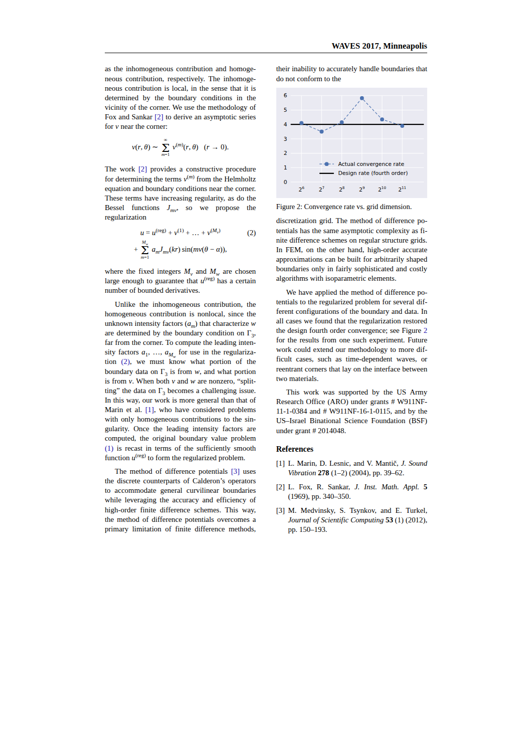WAVES 2017, Minneapolis
as the inhomogeneous contribution and homogeneous contribution, respectively. The inhomogeneous contribution is local, in the sense that it is determined by the boundary conditions in the vicinity of the corner. We use the methodology of Fox and Sankar [2] to derive an asymptotic series for v near the corner:
v(r, θ) ∼ ∞Σm=1 v(m)(r, θ) (r → 0).
The work [2] provides a constructive procedure for determining the terms v(m) from the Helmholtz equation and boundary conditions near the corner. These terms have increasing regularity, as do the Bessel functions Jmν, so we propose the regularization
(2)
u = u(reg) + v(1) + … + v(Mv)
+ Mw Σm=1 am Jmν(kr) sin(mν(θ − α)),
where the fixed integers Mv and Mw are chosen large enough to guarantee that u(reg) has a certain number of bounded derivatives.
Unlike the inhomogeneous contribution, the homogeneous contribution is nonlocal, since the unknown intensity factors (am) that characterize w are determined by the boundary condition on Γ3, far from the corner. To compute the leading intensity factors a1, …, aMw for use in the regularization (2), we must know what portion of the boundary data on Γ3 is from w, and what portion is from v. When both v and w are nonzero, “splitting” the data on Γ3 becomes a challenging issue. In this way, our work is more general than that of Marin et al. [1], who have considered problems with only homogeneous contributions to the singularity. Once the leading intensity factors are computed, the original boundary value problem (1) is recast in terms of the sufficiently smooth function u(reg) to form the regularized problem.
The method of difference potentials [3] uses the discrete counterparts of Calderon’s operators to accommodate general curvilinear boundaries while leveraging the accuracy and efficiency of high-order finite difference schemes. This way, the method of difference potentials overcomes a primary limitation of finite difference methods, their inability to accurately handle boundaries that do not conform to the
0 1 2 3 4 5 6 26 27 28 29 210 211 Actual convergence rate Design rate (fourth order)
Figure 2: Convergence rate vs. grid dimension.
discretization grid. The method of difference potentials has the same asymptotic complexity as finite difference schemes on regular structure grids. In FEM, on the other hand, high-order accurate approximations can be built for arbitrarily shaped boundaries only in fairly sophisticated and costly algorithms with isoparametric elements.
We have applied the method of difference potentials to the regularized problem for several different configurations of the boundary and data. In all cases we found that the regularization restored the design fourth order convergence; see Figure 2 for the results from one such experiment. Future work could extend our methodology to more difficult cases, such as time-dependent waves, or reentrant corners that lay on the interface between two materials.
This work was supported by the US Army Research Office (ARO) under grants # W911NF-11-1-0384 and # W911NF-16-1-0115, and by the US–Israel Binational Science Foundation (BSF) under grant # 2014048.
References
[1] L. Marin, D. Lesnic, and V. Mantič, J. Sound Vibration 278 (1–2) (2004), pp. 39–62.
[2] L. Fox, R. Sankar, J. Inst. Math. Appl. 5 (1969), pp. 340–350.
[3] M. Medvinsky, S. Tsynkov, and E. Turkel, Journal of Scientific Computing 53 (1) (2012), pp. 150–193.